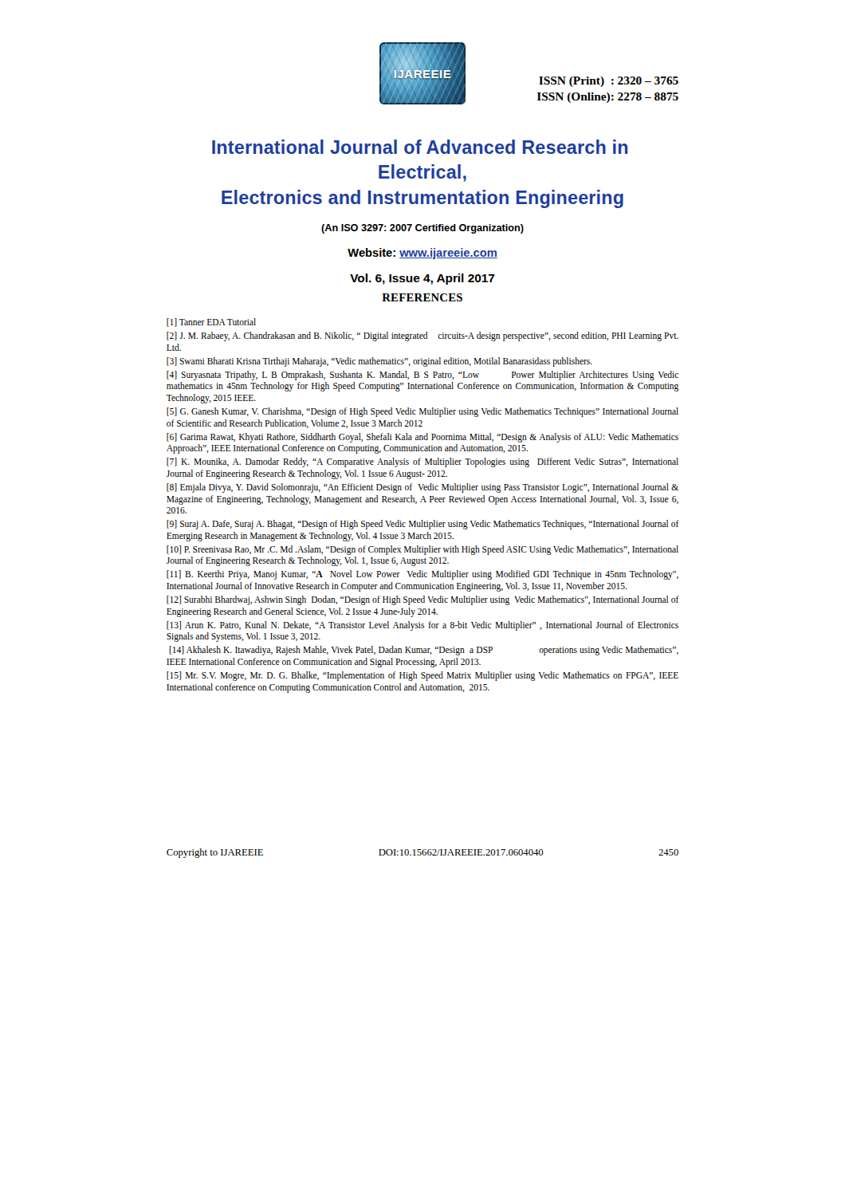ISSN (Print) : 2320 – 3765
ISSN (Online): 2278 – 8875
International Journal of Advanced Research in Electrical, Electronics and Instrumentation Engineering
(An ISO 3297: 2007 Certified Organization)
Website: www.ijareeie.com
Vol. 6, Issue 4, April 2017
REFERENCES
[1] Tanner EDA Tutorial
[2] J. M. Rabaey, A. Chandrakasan and B. Nikolic, “ Digital integrated circuits-A design perspective”, second edition, PHI Learning Pvt. Ltd.
[3] Swami Bharati Krisna Tirthaji Maharaja, “Vedic mathematics”, original edition, Motilal Banarasidass publishers.
[4] Suryasnata Tripathy, L B Omprakash, Sushanta K. Mandal, B S Patro, “Low Power Multiplier Architectures Using Vedic mathematics in 45nm Technology for High Speed Computing” International Conference on Communication, Information & Computing Technology, 2015 IEEE.
[5] G. Ganesh Kumar, V. Charishma, “Design of High Speed Vedic Multiplier using Vedic Mathematics Techniques” International Journal of Scientific and Research Publication, Volume 2, Issue 3 March 2012
[6] Garima Rawat, Khyati Rathore, Siddharth Goyal, Shefali Kala and Poornima Mittal, “Design & Analysis of ALU: Vedic Mathematics Approach”, IEEE International Conference on Computing, Communication and Automation, 2015.
[7] K. Mounika, A. Damodar Reddy, “A Comparative Analysis of Multiplier Topologies using Different Vedic Sutras”, International Journal of Engineering Research & Technology, Vol. 1 Issue 6 August- 2012.
[8] Emjala Divya, Y. David Solomonraju, “An Efficient Design of Vedic Multiplier using Pass Transistor Logic”, International Journal & Magazine of Engineering, Technology, Management and Research, A Peer Reviewed Open Access International Journal, Vol. 3, Issue 6, 2016.
[9] Suraj A. Dafe, Suraj A. Bhagat, “Design of High Speed Vedic Multiplier using Vedic Mathematics Techniques, “International Journal of Emerging Research in Management & Technology, Vol. 4 Issue 3 March 2015.
[10] P. Sreenivasa Rao, Mr .C. Md .Aslam, “Design of Complex Multiplier with High Speed ASIC Using Vedic Mathematics”, International Journal of Engineering Research & Technology, Vol. 1, Issue 6, August 2012.
[11] B. Keerthi Priya, Manoj Kumar, “A Novel Low Power Vedic Multiplier using Modified GDI Technique in 45nm Technology", International Journal of Innovative Research in Computer and Communication Engineering, Vol. 3, Issue 11, November 2015.
[12] Surabhi Bhardwaj, Ashwin Singh Dodan, “Design of High Speed Vedic Multiplier using Vedic Mathematics", International Journal of Engineering Research and General Science, Vol. 2 Issue 4 June-July 2014.
[13] Arun K. Patro, Kunal N. Dekate, “A Transistor Level Analysis for a 8-bit Vedic Multiplier” , International Journal of Electronics Signals and Systems, Vol. 1 Issue 3, 2012.
[14] Akhalesh K. Itawadiya, Rajesh Mahle, Vivek Patel, Dadan Kumar, “Design a DSP operations using Vedic Mathematics”, IEEE International Conference on Communication and Signal Processing, April 2013.
[15] Mr. S.V. Mogre, Mr. D. G. Bhalke, “Implementation of High Speed Matrix Multiplier using Vedic Mathematics on FPGA”, IEEE International conference on Computing Communication Control and Automation, 2015.
Copyright to IJAREEIE
DOI:10.15662/IJAREEIE.2017.0604040
2450